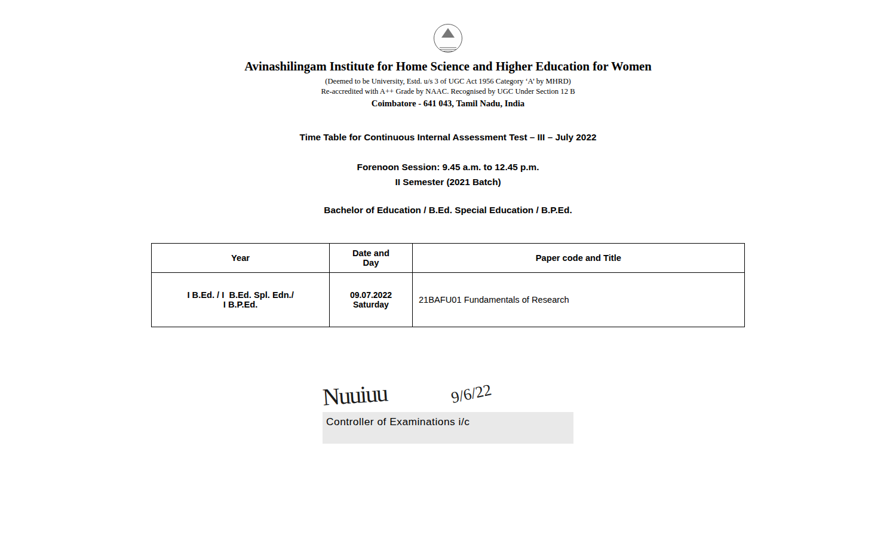Avinashilingam Institute for Home Science and Higher Education for Women
(Deemed to be University, Estd. u/s 3 of UGC Act 1956 Category ‘A’ by MHRD)
Re-accredited with A++ Grade by NAAC. Recognised by UGC Under Section 12 B
Coimbatore - 641 043, Tamil Nadu, India
Time Table for Continuous Internal Assessment Test – III – July 2022
Forenoon Session: 9.45 a.m. to 12.45 p.m.
II Semester (2021 Batch)
Bachelor of Education / B.Ed. Special Education / B.P.Ed.
| Year | Date and Day | Paper code and Title |
| --- | --- | --- |
| I B.Ed. / I B.Ed. Spl. Edn./ I B.P.Ed. | 09.07.2022 Saturday | 21BAFU01 Fundamentals of Research |
Nuuiuu
9/6/22
Controller of Examinations i/c